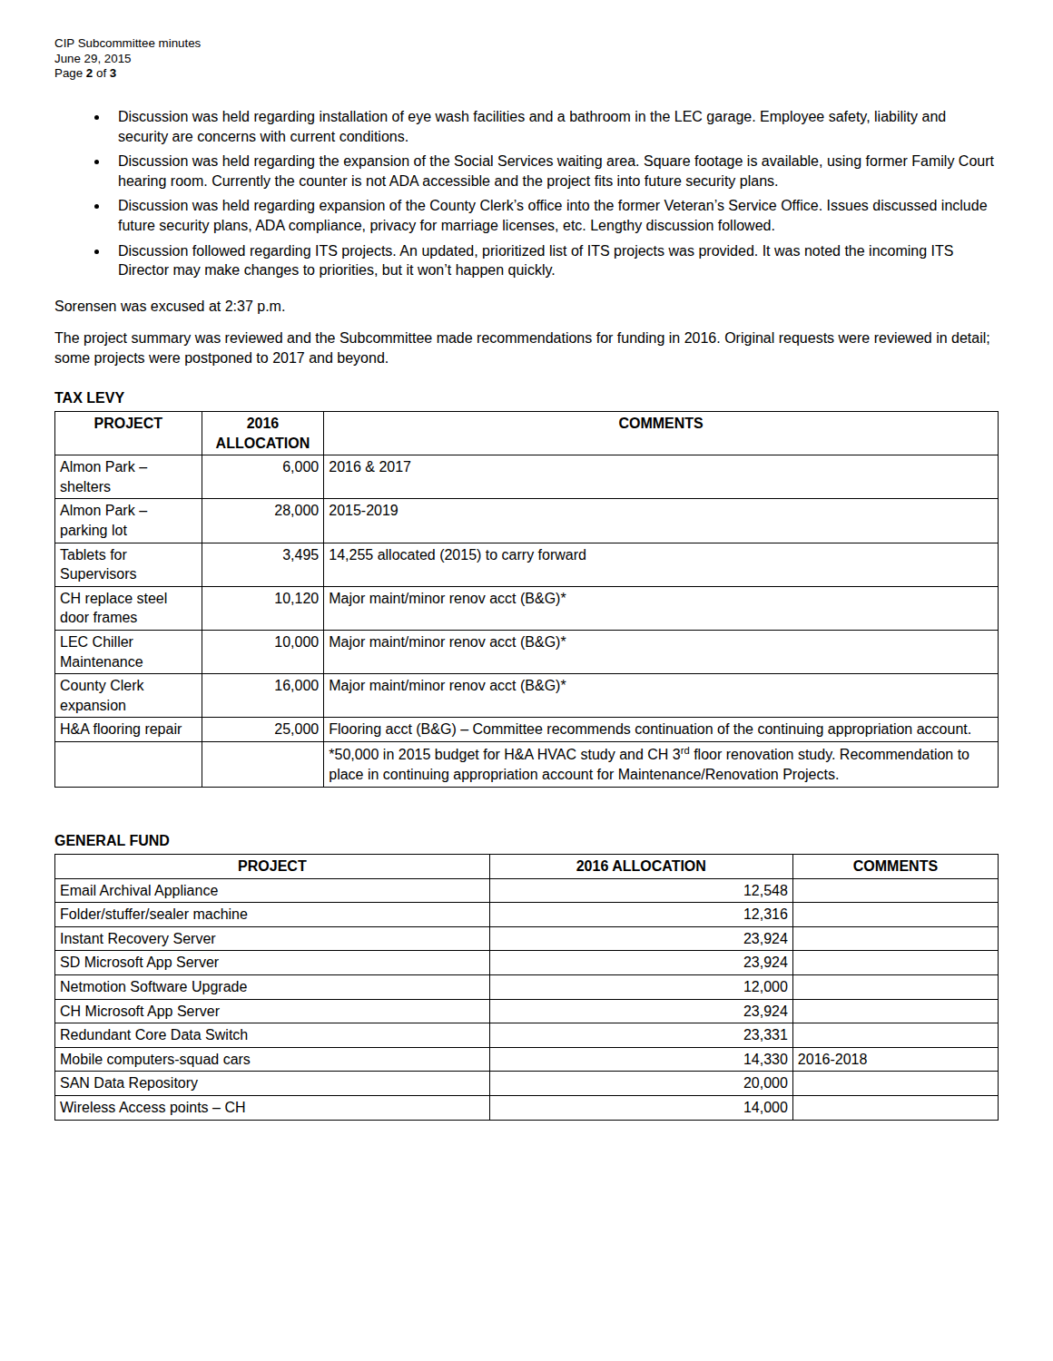CIP Subcommittee minutes
June 29, 2015
Page 2 of 3
Discussion was held regarding installation of eye wash facilities and a bathroom in the LEC garage. Employee safety, liability and security are concerns with current conditions.
Discussion was held regarding the expansion of the Social Services waiting area. Square footage is available, using former Family Court hearing room. Currently the counter is not ADA accessible and the project fits into future security plans.
Discussion was held regarding expansion of the County Clerk’s office into the former Veteran’s Service Office. Issues discussed include future security plans, ADA compliance, privacy for marriage licenses, etc. Lengthy discussion followed.
Discussion followed regarding ITS projects. An updated, prioritized list of ITS projects was provided. It was noted the incoming ITS Director may make changes to priorities, but it won’t happen quickly.
Sorensen was excused at 2:37 p.m.
The project summary was reviewed and the Subcommittee made recommendations for funding in 2016. Original requests were reviewed in detail; some projects were postponed to 2017 and beyond.
TAX LEVY
| PROJECT | 2016 ALLOCATION | COMMENTS |
| --- | --- | --- |
| Almon Park – shelters | 6,000 | 2016 & 2017 |
| Almon Park – parking lot | 28,000 | 2015-2019 |
| Tablets for Supervisors | 3,495 | 14,255 allocated (2015) to carry forward |
| CH replace steel door frames | 10,120 | Major maint/minor renov acct (B&G)* |
| LEC Chiller Maintenance | 10,000 | Major maint/minor renov acct (B&G)* |
| County Clerk expansion | 16,000 | Major maint/minor renov acct (B&G)* |
| H&A flooring repair | 25,000 | Flooring acct (B&G) – Committee recommends continuation of the continuing appropriation account. |
| | | *50,000 in 2015 budget for H&A HVAC study and CH 3 rd floor renovation study. Recommendation to place in continuing appropriation account for Maintenance/Renovation Projects. |
GENERAL FUND
| PROJECT | 2016 ALLOCATION | COMMENTS |
| --- | --- | --- |
| Email Archival Appliance | 12,548 | |
| Folder/stuffer/sealer machine | 12,316 | |
| Instant Recovery Server | 23,924 | |
| SD Microsoft App Server | 23,924 | |
| Netmotion Software Upgrade | 12,000 | |
| CH Microsoft App Server | 23,924 | |
| Redundant Core Data Switch | 23,331 | |
| Mobile computers-squad cars | 14,330 | 2016-2018 |
| SAN Data Repository | 20,000 | |
| Wireless Access points – CH | 14,000 | |